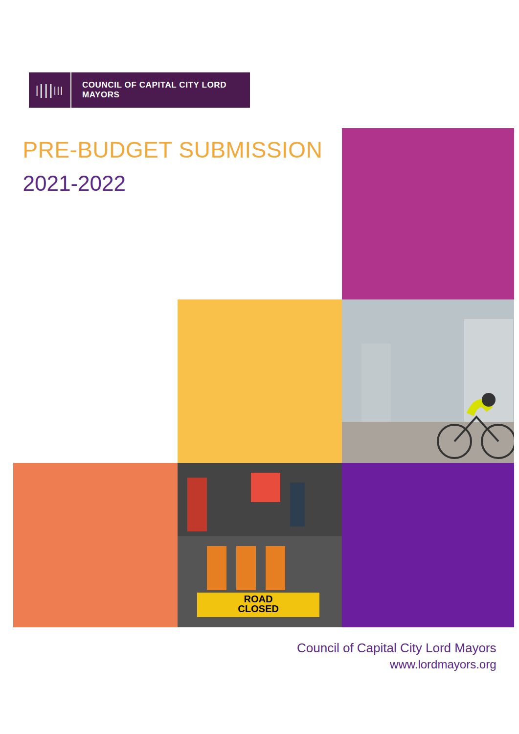|||||||
Council of Capital City Lord Mayors
PRE-BUDGET SUBMISSION
2021-2022
Council of Capital City Lord Mayors
www.lordmayors.org